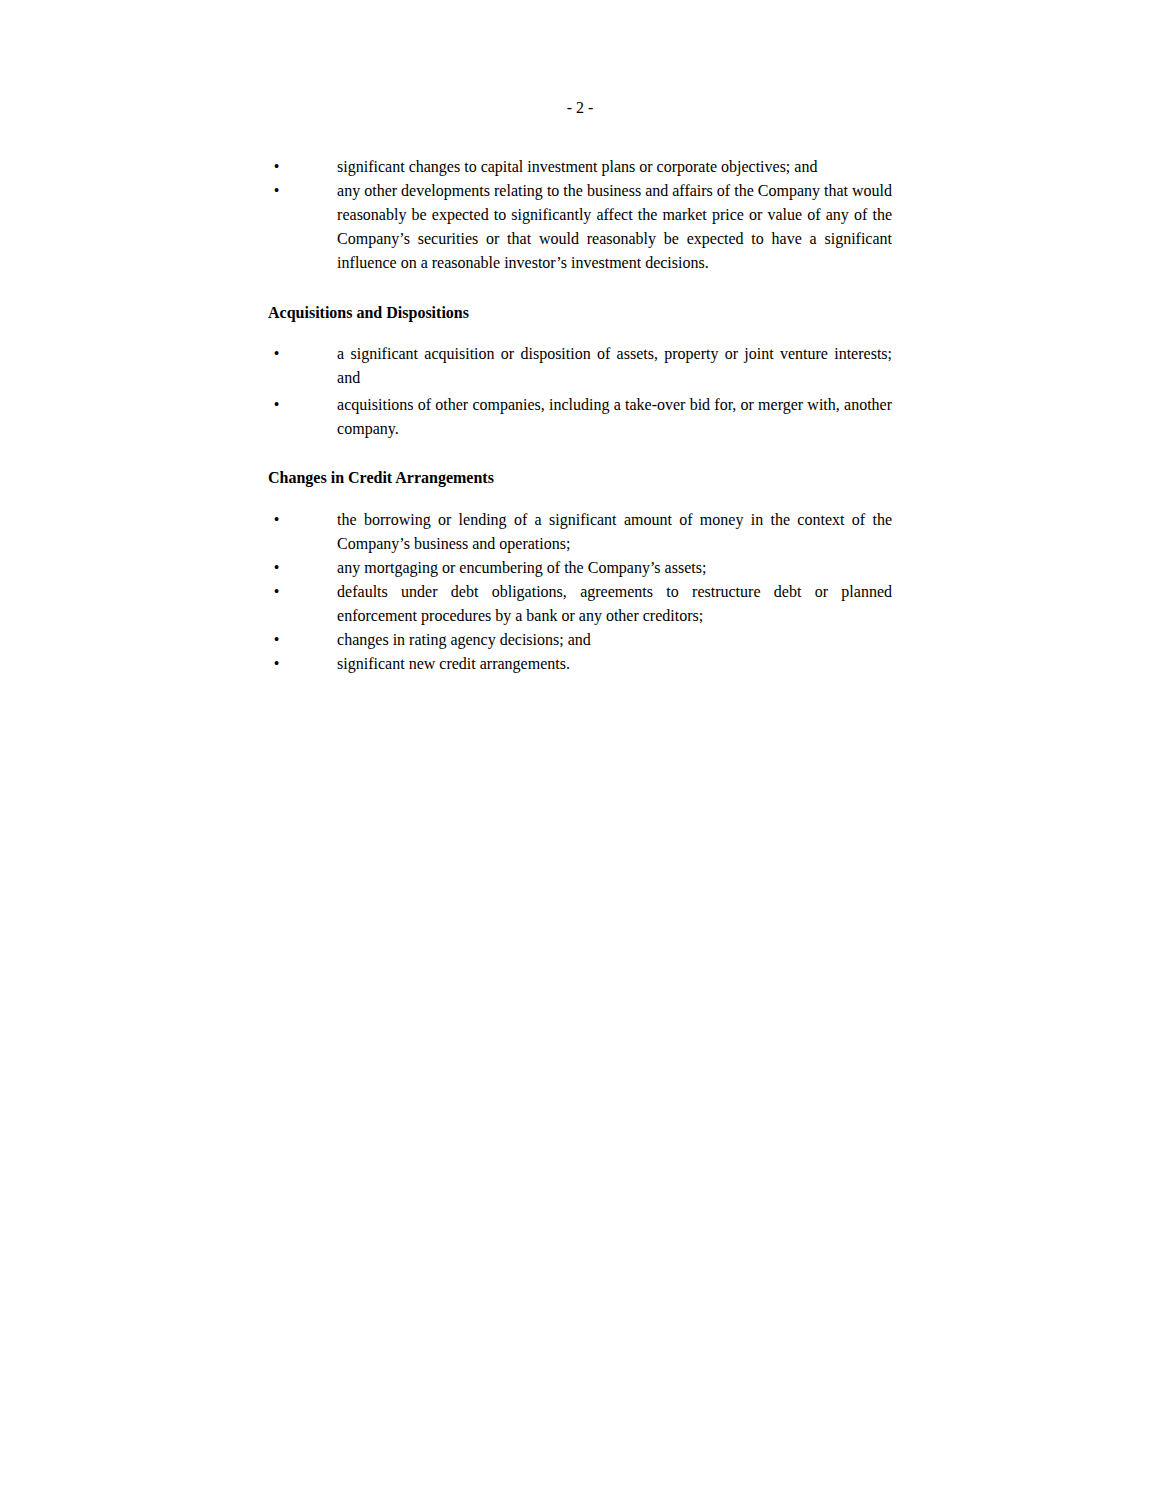- 2 -
significant changes to capital investment plans or corporate objectives; and
any other developments relating to the business and affairs of the Company that would reasonably be expected to significantly affect the market price or value of any of the Company’s securities or that would reasonably be expected to have a significant influence on a reasonable investor’s investment decisions.
Acquisitions and Dispositions
a significant acquisition or disposition of assets, property or joint venture interests; and
acquisitions of other companies, including a take-over bid for, or merger with, another company.
Changes in Credit Arrangements
the borrowing or lending of a significant amount of money in the context of the Company’s business and operations;
any mortgaging or encumbering of the Company’s assets;
defaults under debt obligations, agreements to restructure debt or planned enforcement procedures by a bank or any other creditors;
changes in rating agency decisions; and
significant new credit arrangements.